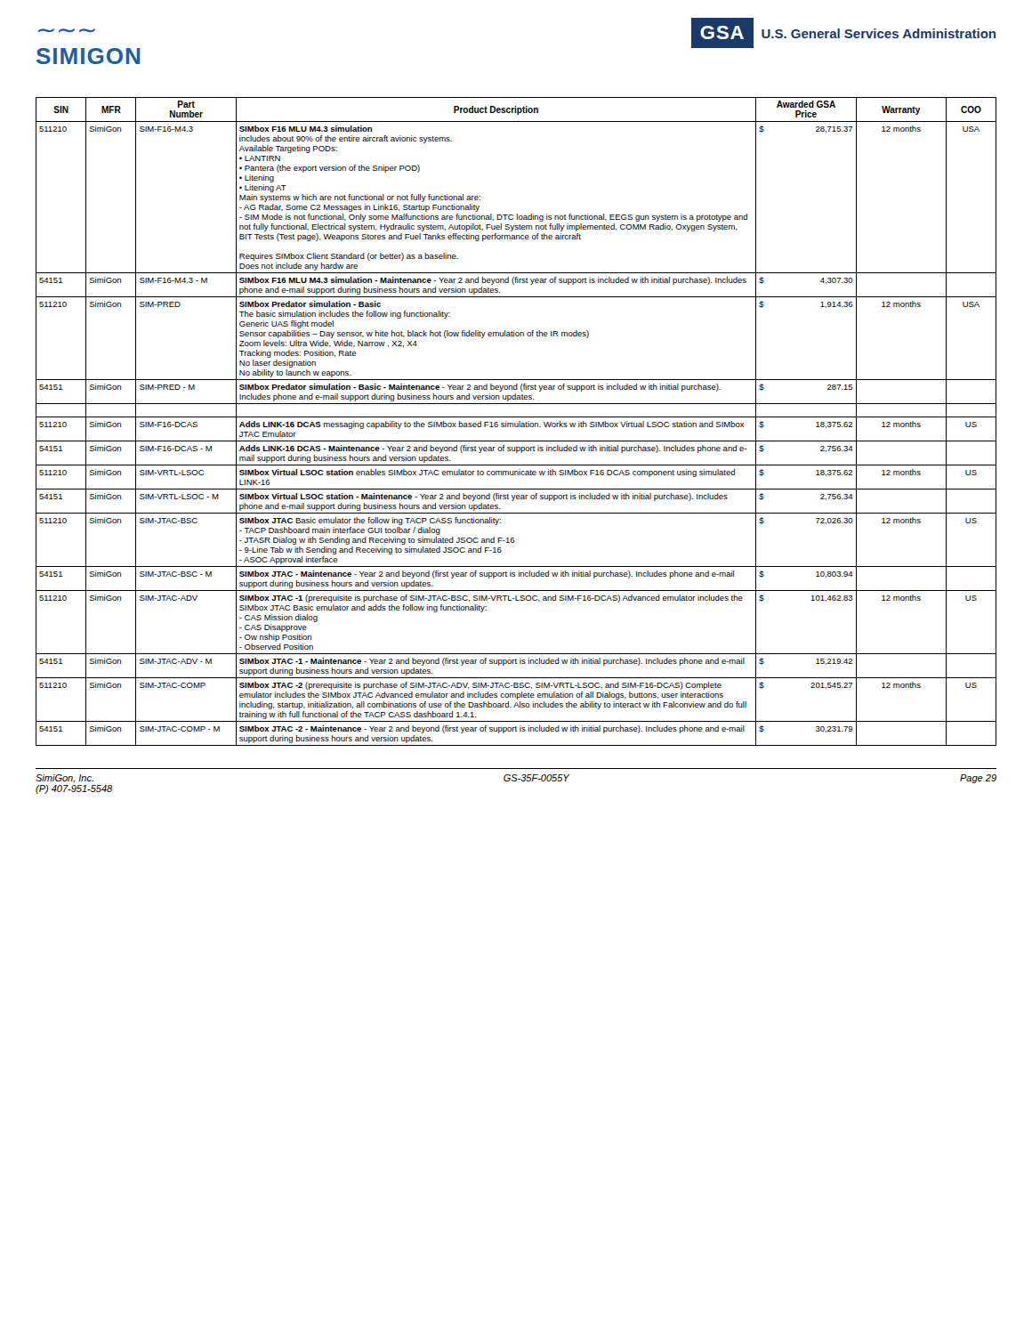∼∼∼
SIMIGON
GSA U.S. General Services Administration
| SIN | MFR | Part Number | Product Description | Awarded GSA Price | Warranty | COO |
| --- | --- | --- | --- | --- | --- | --- |
| 511210 | SimiGon | SIM-F16-M4.3 | SIMbox F16 MLU M4.3 simulation includes about 90% of the entire aircraft avionic systems. Available Targeting PODs: • LANTIRN • Pantera (the export version of the Sniper POD) • Litening • Litening AT Main systems w hich are not functional or not fully functional are: - AG Radar, Some C2 Messages in Link16, Startup Functionality - SIM Mode is not functional, Only some Malfunctions are functional, DTC loading is not functional, EEGS gun system is a prototype and not fully functional, Electrical system, Hydraulic system, Autopilot, Fuel System not fully implemented, COMM Radio, Oxygen System, BIT Tests (Test page), Weapons Stores and Fuel Tanks effecting performance of the aircraft Requires SIMbox Client Standard (or better) as a baseline. Does not include any hardw are | $ 28,715.37 | 12 months | USA |
| 54151 | SimiGon | SIM-F16-M4.3 - M | SIMbox F16 MLU M4.3 simulation - Maintenance - Year 2 and beyond (first year of support is included w ith initial purchase). Includes phone and e-mail support during business hours and version updates. | $ 4,307.30 | | |
| 511210 | SimiGon | SIM-PRED | SIMbox Predator simulation - Basic The basic simulation includes the follow ing functionality: Generic UAS flight model Sensor capabilities – Day sensor, w hite hot, black hot (low fidelity emulation of the IR modes) Zoom levels: Ultra Wide, Wide, Narrow , X2, X4 Tracking modes: Position, Rate No laser designation No ability to launch w eapons. | $ 1,914.36 | 12 months | USA |
| 54151 | SimiGon | SIM-PRED - M | SIMbox Predator simulation - Basic - Maintenance - Year 2 and beyond (first year of support is included w ith initial purchase). Includes phone and e-mail support during business hours and version updates. | $ 287.15 | | |
| 511210 | SimiGon | SIM-F16-DCAS | Adds LINK-16 DCAS messaging capability to the SIMbox based F16 simulation. Works w ith SIMbox Virtual LSOC station and SIMbox JTAC Emulator | $ 18,375.62 | 12 months | US |
| 54151 | SimiGon | SIM-F16-DCAS - M | Adds LINK-16 DCAS - Maintenance - Year 2 and beyond (first year of support is included w ith initial purchase). Includes phone and e-mail support during business hours and version updates. | $ 2,756.34 | | |
| 511210 | SimiGon | SIM-VRTL-LSOC | SIMbox Virtual LSOC station enables SIMbox JTAC emulator to communicate w ith SIMbox F16 DCAS component using simulated LINK-16 | $ 18,375.62 | 12 months | US |
| 54151 | SimiGon | SIM-VRTL-LSOC - M | SIMbox Virtual LSOC station - Maintenance - Year 2 and beyond (first year of support is included w ith initial purchase). Includes phone and e-mail support during business hours and version updates. | $ 2,756.34 | | |
| 511210 | SimiGon | SIM-JTAC-BSC | SIMbox JTAC Basic emulator the follow ing TACP CASS functionality: - TACP Dashboard main interface GUI toolbar / dialog - JTASR Dialog w ith Sending and Receiving to simulated JSOC and F-16 - 9-Line Tab w ith Sending and Receiving to simulated JSOC and F-16 - ASOC Approval interface | $ 72,026.30 | 12 months | US |
| 54151 | SimiGon | SIM-JTAC-BSC - M | SIMbox JTAC - Maintenance - Year 2 and beyond (first year of support is included w ith initial purchase). Includes phone and e-mail support during business hours and version updates. | $ 10,803.94 | | |
| 511210 | SimiGon | SIM-JTAC-ADV | SIMbox JTAC -1 (prerequisite is purchase of SIM-JTAC-BSC, SIM-VRTL-LSOC, and SIM-F16-DCAS) Advanced emulator includes the SIMbox JTAC Basic emulator and adds the follow ing functionality: - CAS Mission dialog - CAS Disapprove - Ow nship Position - Observed Position | $ 101,462.83 | 12 months | US |
| 54151 | SimiGon | SIM-JTAC-ADV - M | SIMbox JTAC -1 - Maintenance - Year 2 and beyond (first year of support is included w ith initial purchase). Includes phone and e-mail support during business hours and version updates. | $ 15,219.42 | | |
| 511210 | SimiGon | SIM-JTAC-COMP | SIMbox JTAC -2 (prerequisite is purchase of SIM-JTAC-ADV, SIM-JTAC-BSC, SIM-VRTL-LSOC, and SIM-F16-DCAS) Complete emulator includes the SIMbox JTAC Advanced emulator and includes complete emulation of all Dialogs, buttons, user interactions including, startup, initialization, all combinations of use of the Dashboard. Also includes the ability to interact w ith Falconview and do full training w ith full functional of the TACP CASS dashboard 1.4.1. | $ 201,545.27 | 12 months | US |
| 54151 | SimiGon | SIM-JTAC-COMP - M | SIMbox JTAC -2 - Maintenance - Year 2 and beyond (first year of support is included w ith initial purchase). Includes phone and e-mail support during business hours and version updates. | $ 30,231.79 | | |
SimiGon, Inc.
(P) 407-951-5548
GS-35F-0055Y
Page 29